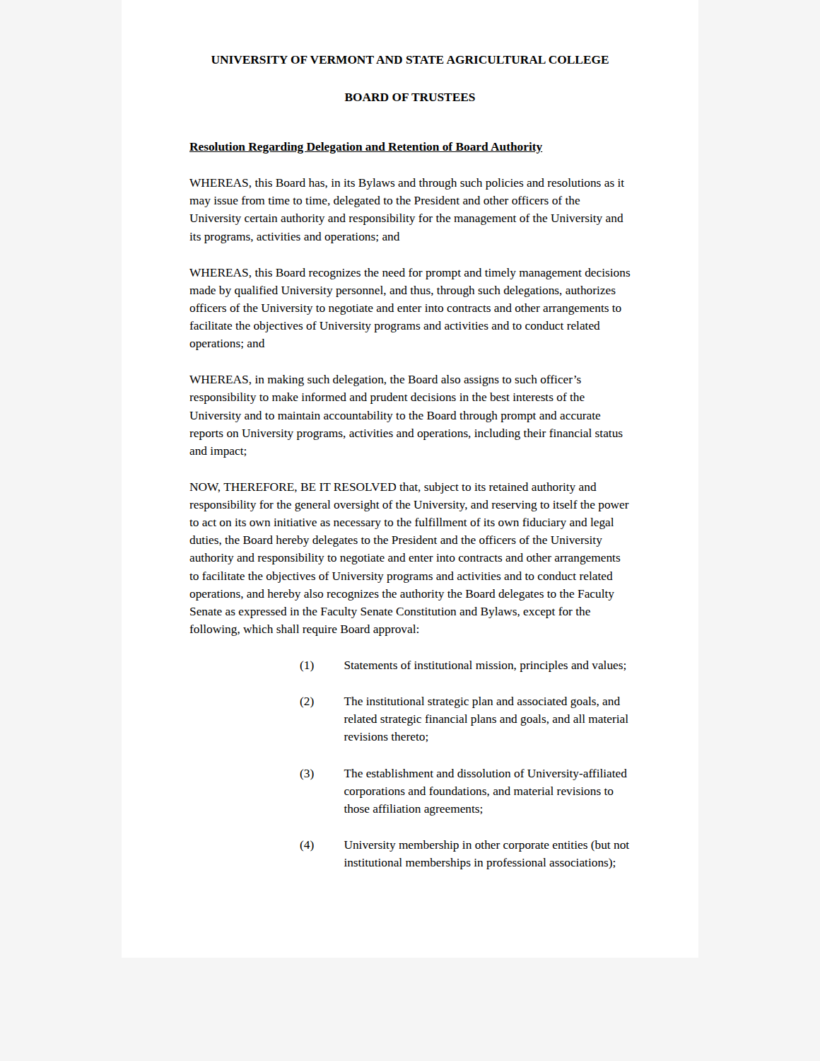UNIVERSITY OF VERMONT AND STATE AGRICULTURAL COLLEGE
BOARD OF TRUSTEES
Resolution Regarding Delegation and Retention of Board Authority
WHEREAS, this Board has, in its Bylaws and through such policies and resolutions as it may issue from time to time, delegated to the President and other officers of the University certain authority and responsibility for the management of the University and its programs, activities and operations; and
WHEREAS, this Board recognizes the need for prompt and timely management decisions made by qualified University personnel, and thus, through such delegations, authorizes officers of the University to negotiate and enter into contracts and other arrangements to facilitate the objectives of University programs and activities and to conduct related operations; and
WHEREAS, in making such delegation, the Board also assigns to such officer’s responsibility to make informed and prudent decisions in the best interests of the University and to maintain accountability to the Board through prompt and accurate reports on University programs, activities and operations, including their financial status and impact;
NOW, THEREFORE, BE IT RESOLVED that, subject to its retained authority and responsibility for the general oversight of the University, and reserving to itself the power to act on its own initiative as necessary to the fulfillment of its own fiduciary and legal duties, the Board hereby delegates to the President and the officers of the University authority and responsibility to negotiate and enter into contracts and other arrangements to facilitate the objectives of University programs and activities and to conduct related operations, and hereby also recognizes the authority the Board delegates to the Faculty Senate as expressed in the Faculty Senate Constitution and Bylaws, except for the following, which shall require Board approval:
(1) Statements of institutional mission, principles and values;
(2) The institutional strategic plan and associated goals, and related strategic financial plans and goals, and all material revisions thereto;
(3) The establishment and dissolution of University-affiliated corporations and foundations, and material revisions to those affiliation agreements;
(4) University membership in other corporate entities (but not institutional memberships in professional associations);